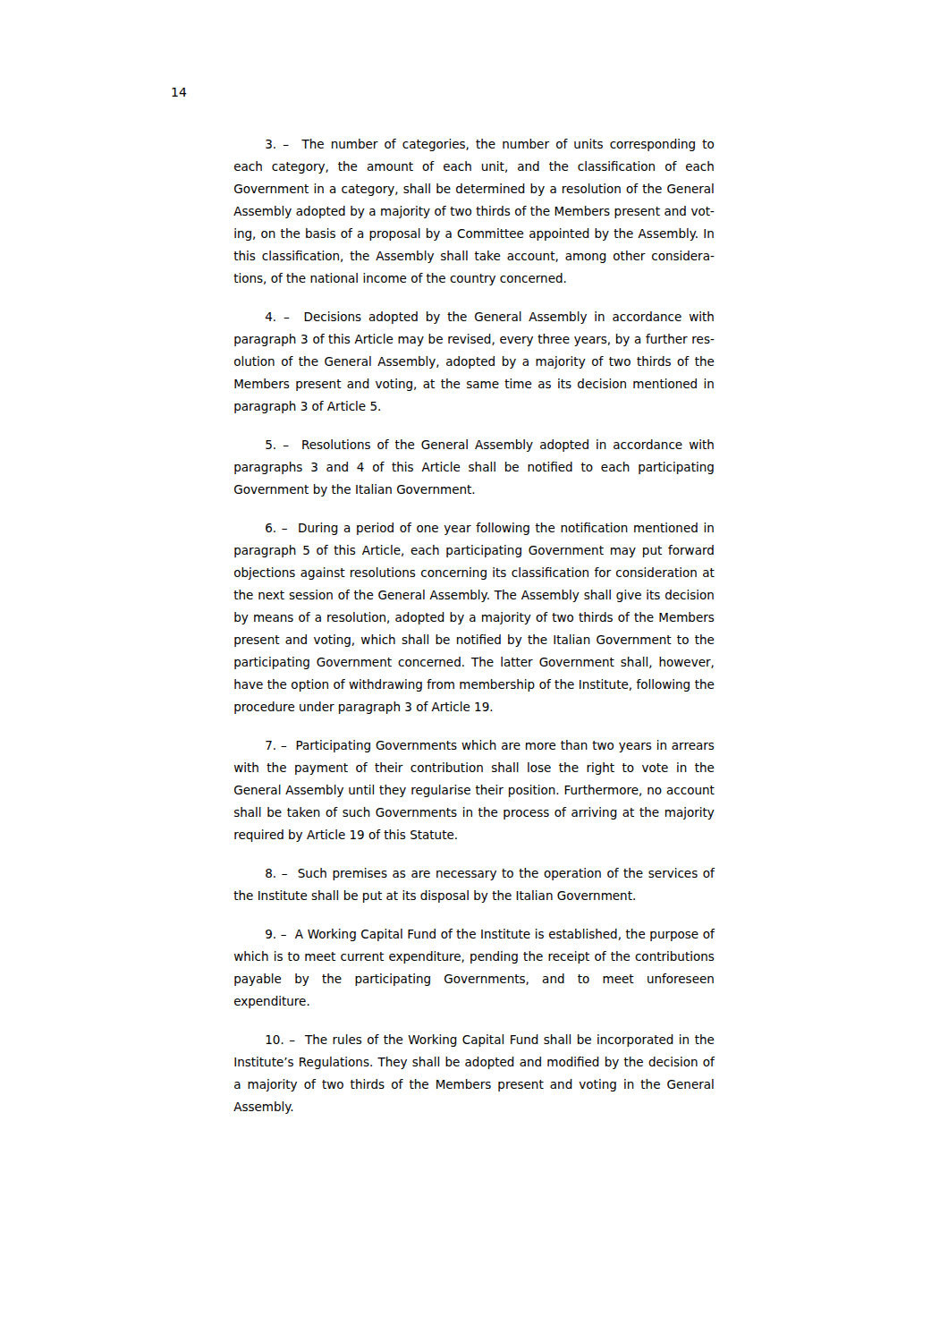14
3. – The number of categories, the number of units corresponding to each category, the amount of each unit, and the classification of each Government in a category, shall be determined by a resolution of the General Assembly adopted by a majority of two thirds of the Members present and voting, on the basis of a proposal by a Committee appointed by the Assembly. In this classification, the Assembly shall take account, among other considerations, of the national income of the country concerned.
4. – Decisions adopted by the General Assembly in accordance with paragraph 3 of this Article may be revised, every three years, by a further resolution of the General Assembly, adopted by a majority of two thirds of the Members present and voting, at the same time as its decision mentioned in paragraph 3 of Article 5.
5. – Resolutions of the General Assembly adopted in accordance with paragraphs 3 and 4 of this Article shall be notified to each participating Government by the Italian Government.
6. – During a period of one year following the notification mentioned in paragraph 5 of this Article, each participating Government may put forward objections against resolutions concerning its classification for consideration at the next session of the General Assembly. The Assembly shall give its decision by means of a resolution, adopted by a majority of two thirds of the Members present and voting, which shall be notified by the Italian Government to the participating Government concerned. The latter Government shall, however, have the option of withdrawing from membership of the Institute, following the procedure under paragraph 3 of Article 19.
7. – Participating Governments which are more than two years in arrears with the payment of their contribution shall lose the right to vote in the General Assembly until they regularise their position. Furthermore, no account shall be taken of such Governments in the process of arriving at the majority required by Article 19 of this Statute.
8. – Such premises as are necessary to the operation of the services of the Institute shall be put at its disposal by the Italian Government.
9. – A Working Capital Fund of the Institute is established, the purpose of which is to meet current expenditure, pending the receipt of the contributions payable by the participating Governments, and to meet unforeseen expenditure.
10. – The rules of the Working Capital Fund shall be incorporated in the Institute’s Regulations. They shall be adopted and modified by the decision of a majority of two thirds of the Members present and voting in the General Assembly.